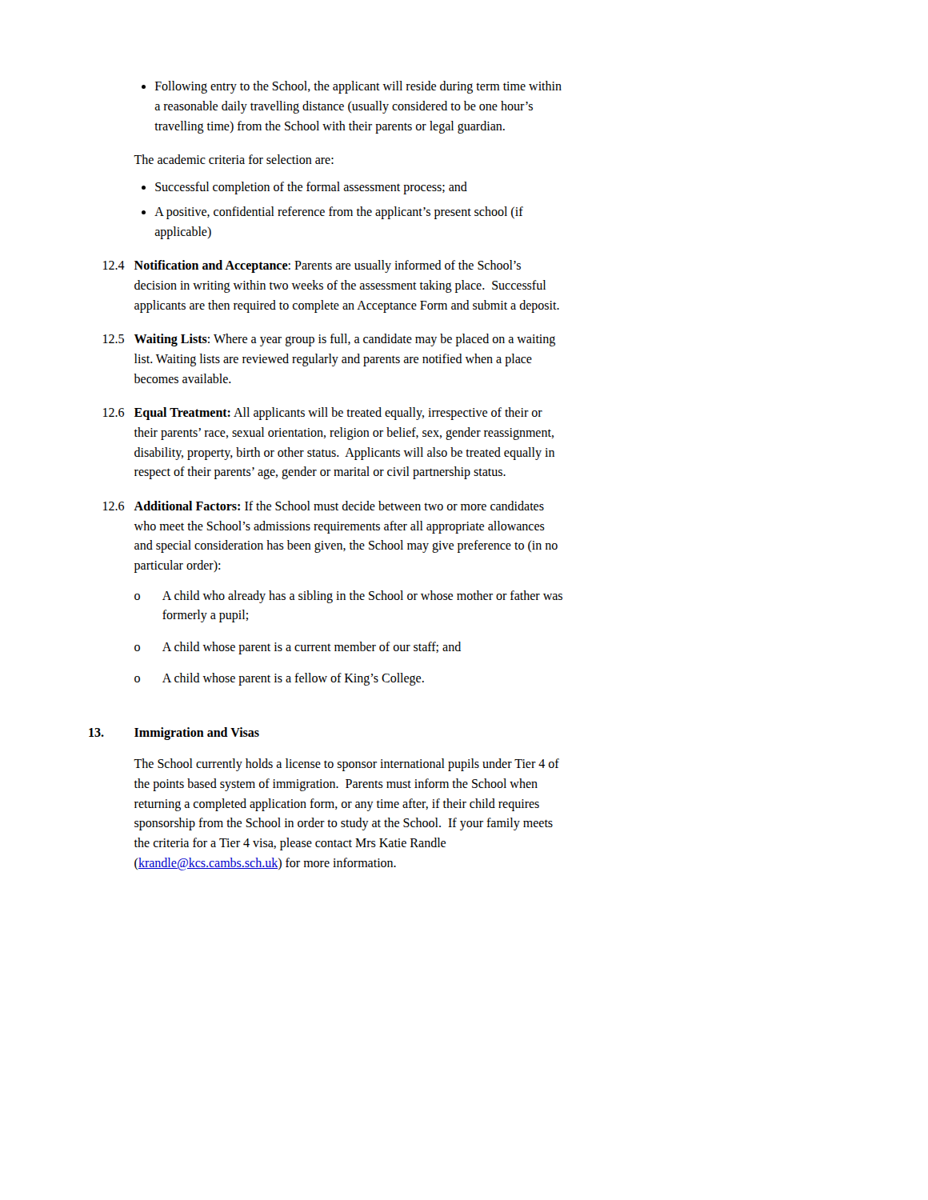Following entry to the School, the applicant will reside during term time within a reasonable daily travelling distance (usually considered to be one hour’s travelling time) from the School with their parents or legal guardian.
The academic criteria for selection are:
Successful completion of the formal assessment process; and
A positive, confidential reference from the applicant’s present school (if applicable)
12.4
Notification and Acceptance: Parents are usually informed of the School’s decision in writing within two weeks of the assessment taking place. Successful applicants are then required to complete an Acceptance Form and submit a deposit.
12.5
Waiting Lists: Where a year group is full, a candidate may be placed on a waiting list. Waiting lists are reviewed regularly and parents are notified when a place becomes available.
12.6
Equal Treatment: All applicants will be treated equally, irrespective of their or their parents’ race, sexual orientation, religion or belief, sex, gender reassignment, disability, property, birth or other status. Applicants will also be treated equally in respect of their parents’ age, gender or marital or civil partnership status.
12.6
Additional Factors: If the School must decide between two or more candidates who meet the School’s admissions requirements after all appropriate allowances and special consideration has been given, the School may give preference to (in no particular order):
oA child who already has a sibling in the School or whose mother or father was formerly a pupil;
oA child whose parent is a current member of our staff; and
oA child whose parent is a fellow of King’s College.
13.
Immigration and Visas
The School currently holds a license to sponsor international pupils under Tier 4 of the points based system of immigration. Parents must inform the School when returning a completed application form, or any time after, if their child requires sponsorship from the School in order to study at the School. If your family meets the criteria for a Tier 4 visa, please contact Mrs Katie Randle (krandle@kcs.cambs.sch.uk) for more information.